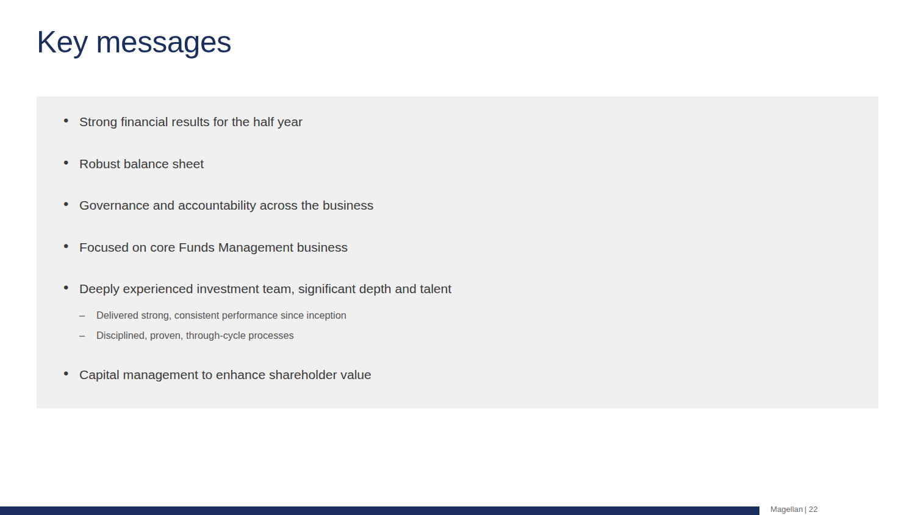Key messages
Strong financial results for the half year
Robust balance sheet
Governance and accountability across the business
Focused on core Funds Management business
Deeply experienced investment team, significant depth and talent
Delivered strong, consistent performance since inception
Disciplined, proven, through-cycle processes
Capital management to enhance shareholder value
Magellan | 22